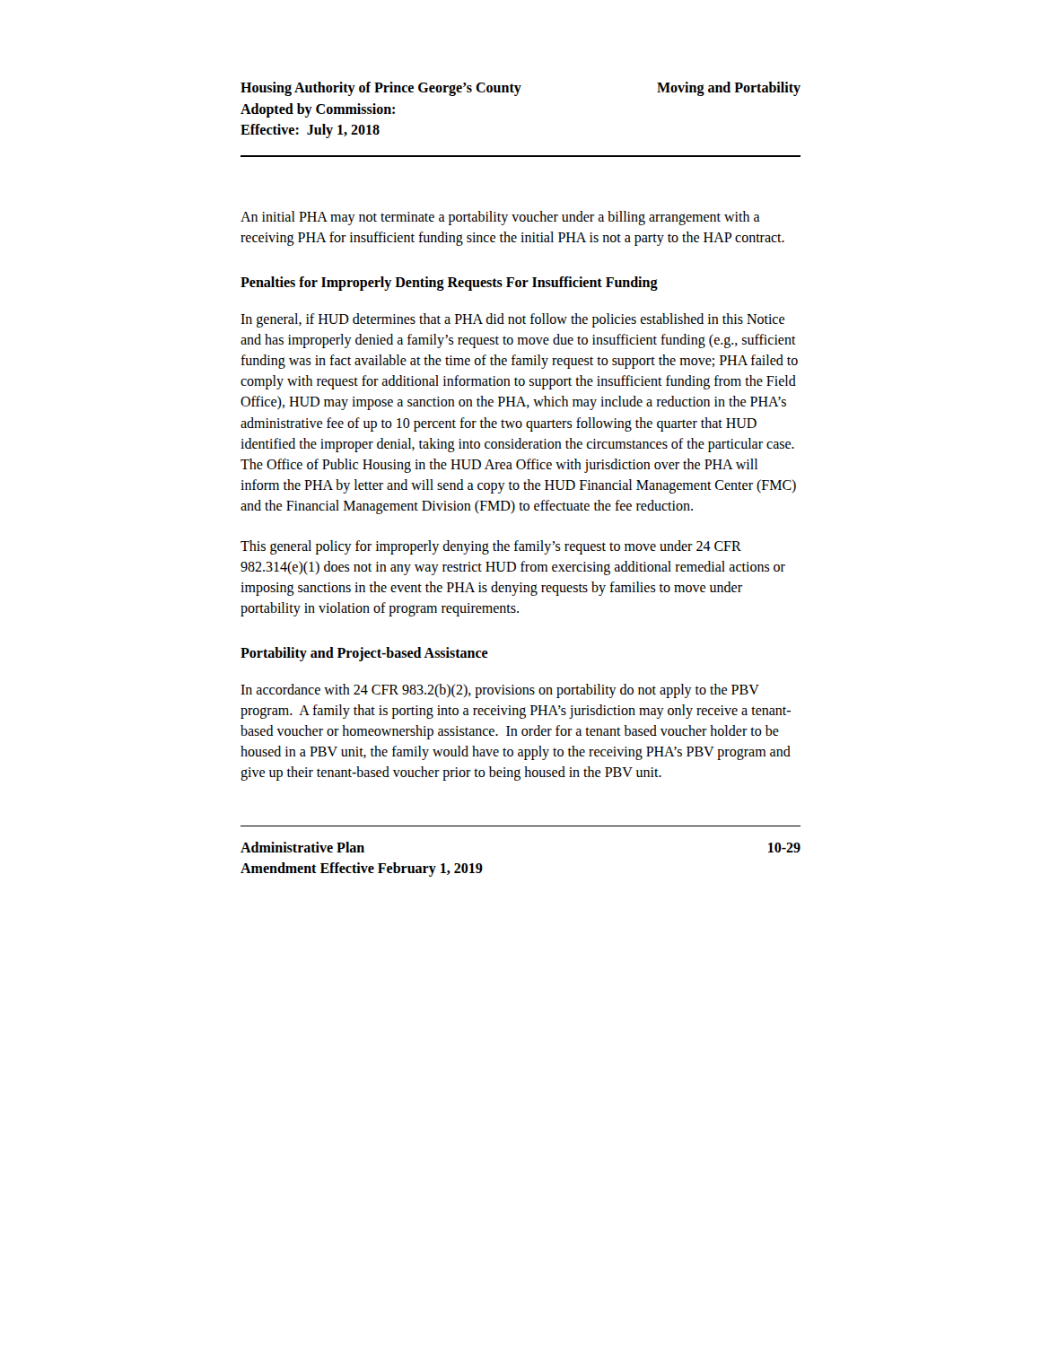Housing Authority of Prince George’s County
Adopted by Commission:
Effective: July 1, 2018
Moving and Portability
An initial PHA may not terminate a portability voucher under a billing arrangement with a receiving PHA for insufficient funding since the initial PHA is not a party to the HAP contract.
Penalties for Improperly Denting Requests For Insufficient Funding
In general, if HUD determines that a PHA did not follow the policies established in this Notice and has improperly denied a family’s request to move due to insufficient funding (e.g., sufficient funding was in fact available at the time of the family request to support the move; PHA failed to comply with request for additional information to support the insufficient funding from the Field Office), HUD may impose a sanction on the PHA, which may include a reduction in the PHA’s administrative fee of up to 10 percent for the two quarters following the quarter that HUD identified the improper denial, taking into consideration the circumstances of the particular case. The Office of Public Housing in the HUD Area Office with jurisdiction over the PHA will inform the PHA by letter and will send a copy to the HUD Financial Management Center (FMC) and the Financial Management Division (FMD) to effectuate the fee reduction.
This general policy for improperly denying the family’s request to move under 24 CFR 982.314(e)(1) does not in any way restrict HUD from exercising additional remedial actions or imposing sanctions in the event the PHA is denying requests by families to move under portability in violation of program requirements.
Portability and Project-based Assistance
In accordance with 24 CFR 983.2(b)(2), provisions on portability do not apply to the PBV program. A family that is porting into a receiving PHA’s jurisdiction may only receive a tenant-based voucher or homeownership assistance. In order for a tenant based voucher holder to be housed in a PBV unit, the family would have to apply to the receiving PHA’s PBV program and give up their tenant-based voucher prior to being housed in the PBV unit.
Administrative Plan
Amendment Effective February 1, 2019
10-29